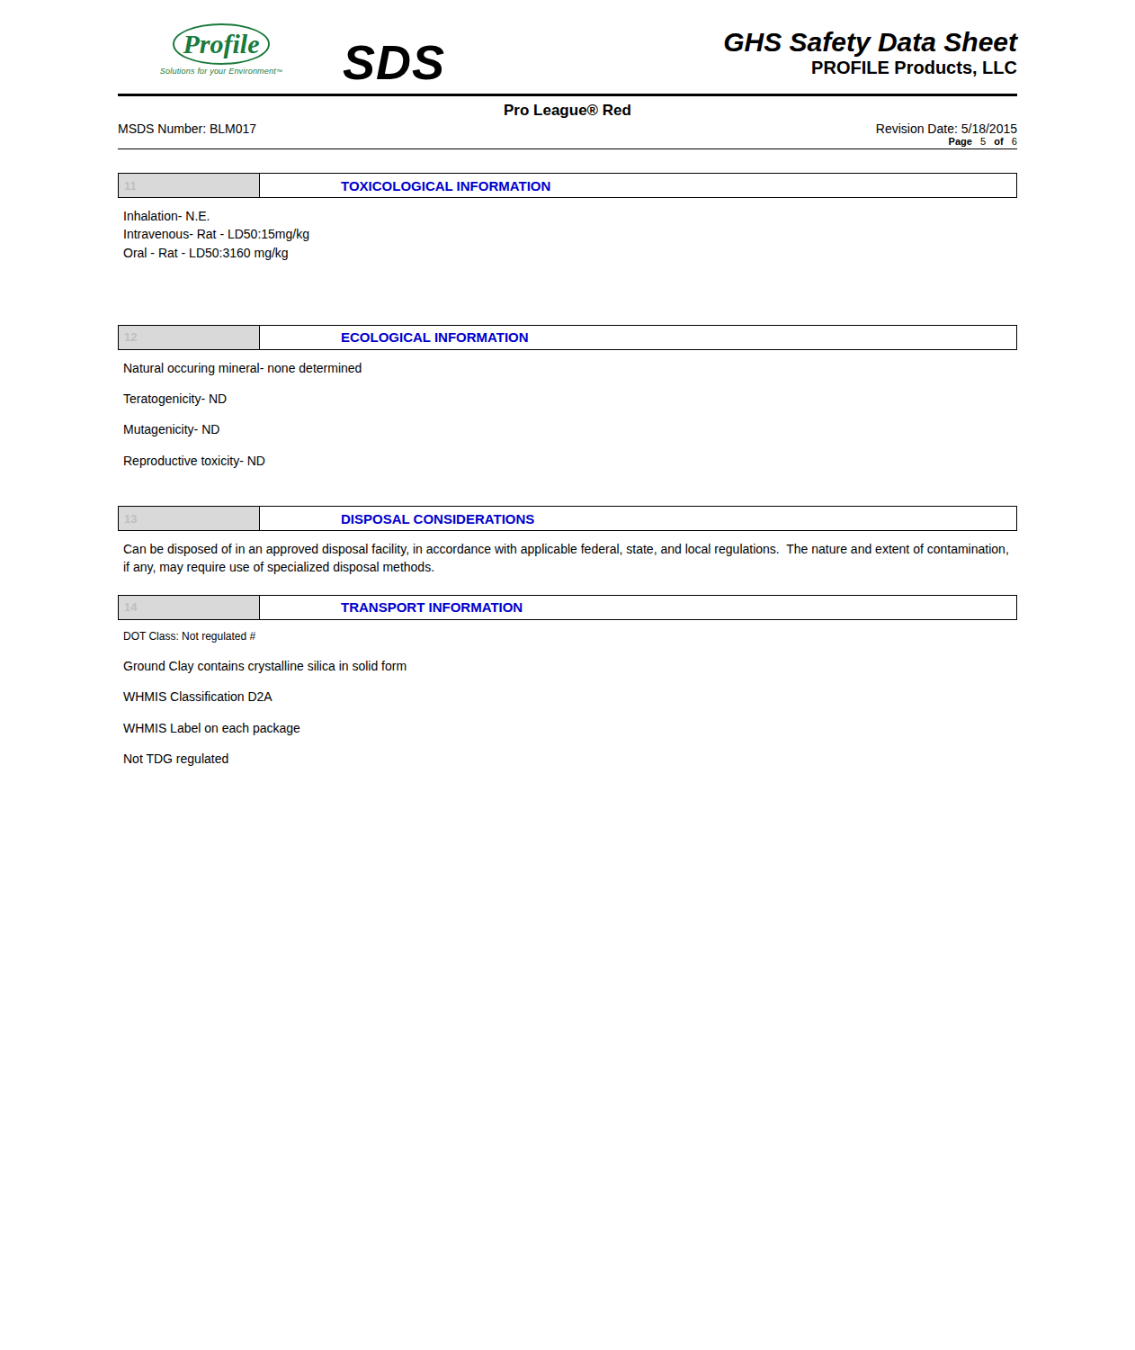Profile
Solutions for your Environment™
SDS
GHS Safety Data Sheet
PROFILE Products, LLC
Pro League® Red
MSDS Number: BLM017
Revision Date: 5/18/2015
Page 5 of 6
11
TOXICOLOGICAL INFORMATION
Inhalation- N.E.
Intravenous- Rat - LD50:15mg/kg
Oral - Rat - LD50:3160 mg/kg
12
ECOLOGICAL INFORMATION
Natural occuring mineral- none determined
Teratogenicity- ND
Mutagenicity- ND
Reproductive toxicity- ND
13
DISPOSAL CONSIDERATIONS
Can be disposed of in an approved disposal facility, in accordance with applicable federal, state, and local regulations. The nature and extent of contamination, if any, may require use of specialized disposal methods.
14
TRANSPORT INFORMATION
DOT Class: Not regulated #
Ground Clay contains crystalline silica in solid form
WHMIS Classification D2A
WHMIS Label on each package
Not TDG regulated